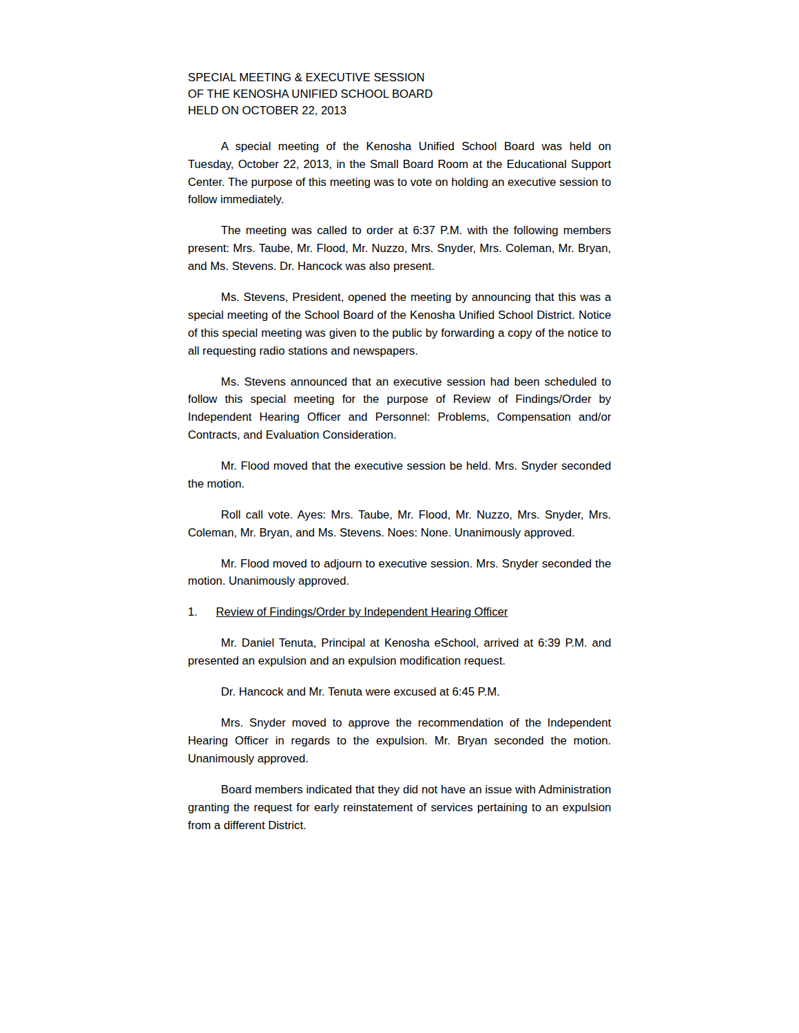SPECIAL MEETING & EXECUTIVE SESSION
OF THE KENOSHA UNIFIED SCHOOL BOARD
HELD ON OCTOBER 22, 2013
A special meeting of the Kenosha Unified School Board was held on Tuesday, October 22, 2013, in the Small Board Room at the Educational Support Center. The purpose of this meeting was to vote on holding an executive session to follow immediately.
The meeting was called to order at 6:37 P.M. with the following members present: Mrs. Taube, Mr. Flood, Mr. Nuzzo, Mrs. Snyder, Mrs. Coleman, Mr. Bryan, and Ms. Stevens. Dr. Hancock was also present.
Ms. Stevens, President, opened the meeting by announcing that this was a special meeting of the School Board of the Kenosha Unified School District. Notice of this special meeting was given to the public by forwarding a copy of the notice to all requesting radio stations and newspapers.
Ms. Stevens announced that an executive session had been scheduled to follow this special meeting for the purpose of Review of Findings/Order by Independent Hearing Officer and Personnel: Problems, Compensation and/or Contracts, and Evaluation Consideration.
Mr. Flood moved that the executive session be held. Mrs. Snyder seconded the motion.
Roll call vote. Ayes: Mrs. Taube, Mr. Flood, Mr. Nuzzo, Mrs. Snyder, Mrs. Coleman, Mr. Bryan, and Ms. Stevens. Noes: None. Unanimously approved.
Mr. Flood moved to adjourn to executive session. Mrs. Snyder seconded the motion. Unanimously approved.
1. Review of Findings/Order by Independent Hearing Officer
Mr. Daniel Tenuta, Principal at Kenosha eSchool, arrived at 6:39 P.M. and presented an expulsion and an expulsion modification request.
Dr. Hancock and Mr. Tenuta were excused at 6:45 P.M.
Mrs. Snyder moved to approve the recommendation of the Independent Hearing Officer in regards to the expulsion. Mr. Bryan seconded the motion. Unanimously approved.
Board members indicated that they did not have an issue with Administration granting the request for early reinstatement of services pertaining to an expulsion from a different District.